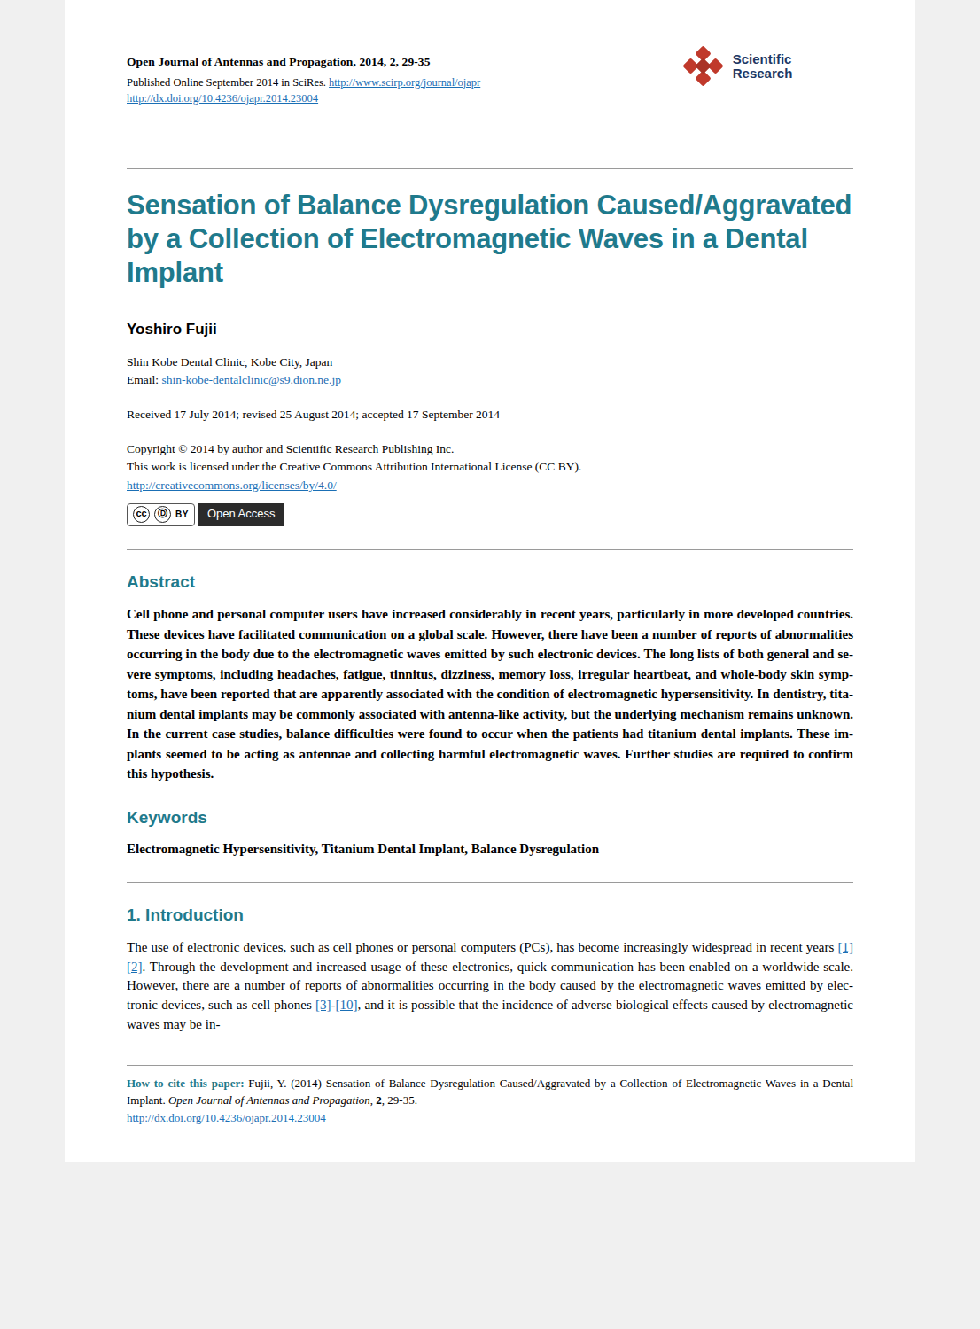Open Journal of Antennas and Propagation, 2014, 2, 29-35
Published Online September 2014 in SciRes. http://www.scirp.org/journal/ojapr
http://dx.doi.org/10.4236/ojapr.2014.23004
Scientific
Research
Sensation of Balance Dysregulation Caused/Aggravated by a Collection of Electromagnetic Waves in a Dental Implant
Yoshiro Fujii
Shin Kobe Dental Clinic, Kobe City, Japan
Email: shin-kobe-dentalclinic@s9.dion.ne.jp
Received 17 July 2014; revised 25 August 2014; accepted 17 September 2014
Copyright © 2014 by author and Scientific Research Publishing Inc.
This work is licensed under the Creative Commons Attribution International License (CC BY).
http://creativecommons.org/licenses/by/4.0/
cc Ⓓ BY
Open Access
Abstract
Cell phone and personal computer users have increased considerably in recent years, particularly in more developed countries. These devices have facilitated communication on a global scale. However, there have been a number of reports of abnormalities occurring in the body due to the electromagnetic waves emitted by such electronic devices. The long lists of both general and severe symptoms, including headaches, fatigue, tinnitus, dizziness, memory loss, irregular heartbeat, and whole-body skin symptoms, have been reported that are apparently associated with the condition of electromagnetic hypersensitivity. In dentistry, titanium dental implants may be commonly associated with antenna-like activity, but the underlying mechanism remains unknown. In the current case studies, balance difficulties were found to occur when the patients had titanium dental implants. These implants seemed to be acting as antennae and collecting harmful electromagnetic waves. Further studies are required to confirm this hypothesis.
Keywords
Electromagnetic Hypersensitivity, Titanium Dental Implant, Balance Dysregulation
1. Introduction
The use of electronic devices, such as cell phones or personal computers (PCs), has become increasingly widespread in recent years [1] [2]. Through the development and increased usage of these electronics, quick communication has been enabled on a worldwide scale. However, there are a number of reports of abnormalities occurring in the body caused by the electromagnetic waves emitted by electronic devices, such as cell phones [3]-[10], and it is possible that the incidence of adverse biological effects caused by electromagnetic waves may be in-
How to cite this paper: Fujii, Y. (2014) Sensation of Balance Dysregulation Caused/Aggravated by a Collection of Electromagnetic Waves in a Dental Implant. Open Journal of Antennas and Propagation, 2, 29-35.
http://dx.doi.org/10.4236/ojapr.2014.23004